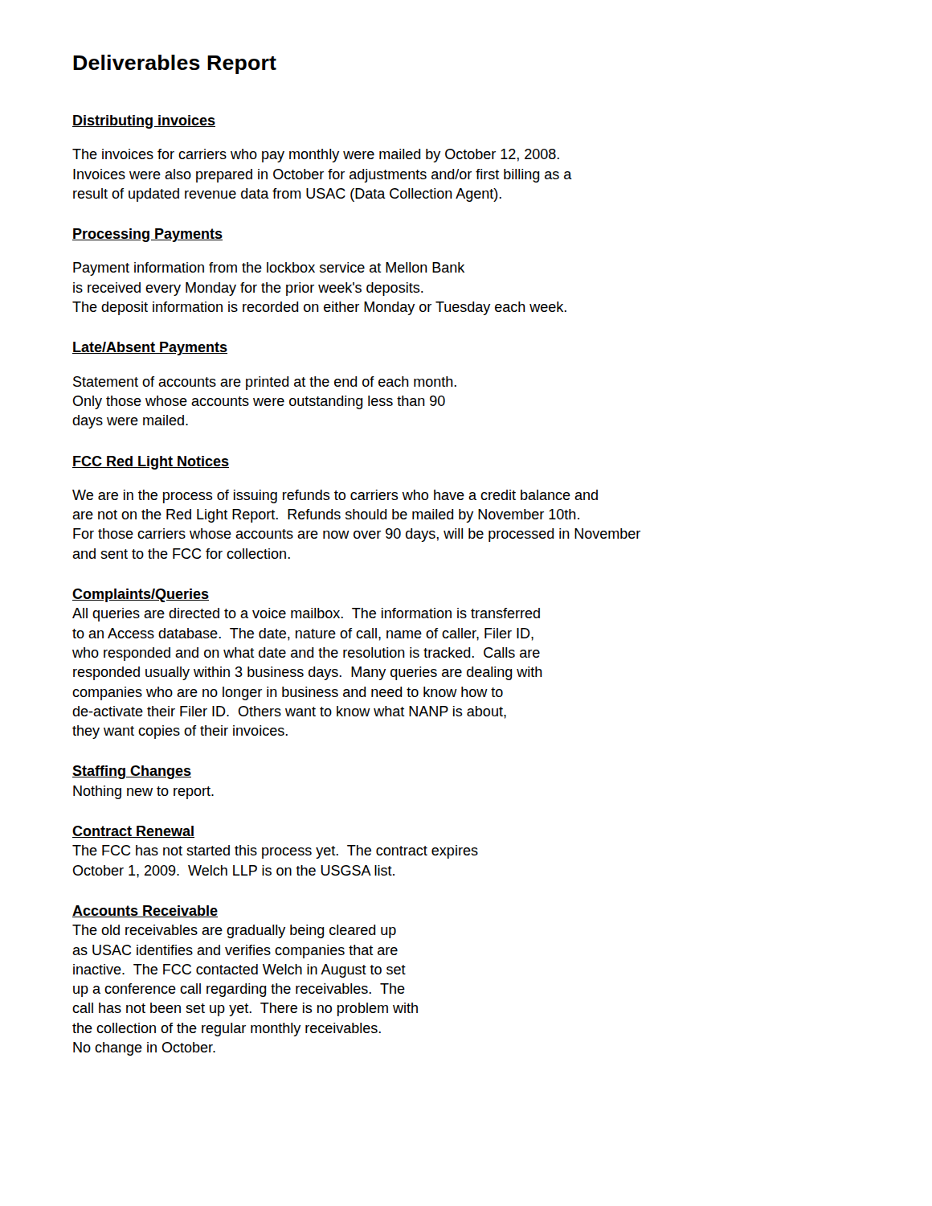Deliverables Report
Distributing invoices
The invoices for carriers who pay monthly were mailed by October 12, 2008.
Invoices were also prepared in October for adjustments and/or first billing as a
result of updated revenue data from USAC (Data Collection Agent).
Processing Payments
Payment information from the lockbox service at Mellon Bank
is received every Monday for the prior week's deposits.
The deposit information is recorded on either Monday or Tuesday each week.
Late/Absent Payments
Statement of accounts are printed at the end of each month.
Only those whose accounts were outstanding less than 90
days were mailed.
FCC Red Light Notices
We are in the process of issuing refunds to carriers who have a credit balance and
are not on the Red Light Report. Refunds should be mailed by November 10th.
For those carriers whose accounts are now over 90 days, will be processed in November
and sent to the FCC for collection.
Complaints/Queries
All queries are directed to a voice mailbox. The information is transferred
to an Access database. The date, nature of call, name of caller, Filer ID,
who responded and on what date and the resolution is tracked. Calls are
responded usually within 3 business days. Many queries are dealing with
companies who are no longer in business and need to know how to
de-activate their Filer ID. Others want to know what NANP is about,
they want copies of their invoices.
Staffing Changes
Nothing new to report.
Contract Renewal
The FCC has not started this process yet. The contract expires
October 1, 2009. Welch LLP is on the USGSA list.
Accounts Receivable
The old receivables are gradually being cleared up
as USAC identifies and verifies companies that are
inactive. The FCC contacted Welch in August to set
up a conference call regarding the receivables. The
call has not been set up yet. There is no problem with
the collection of the regular monthly receivables.
No change in October.